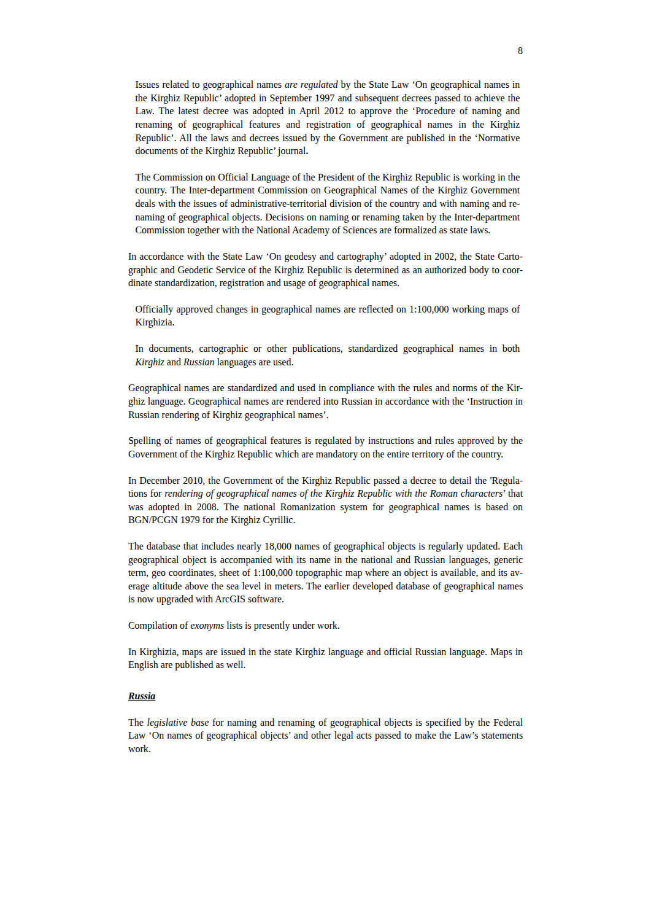8
Issues related to geographical names are regulated by the State Law ‘On geographical names in the Kirghiz Republic’ adopted in September 1997 and subsequent decrees passed to achieve the Law. The latest decree was adopted in April 2012 to approve the ‘Procedure of naming and renaming of geographical features and registration of geographical names in the Kirghiz Republic’. All the laws and decrees issued by the Government are published in the ‘Normative documents of the Kirghiz Republic’ journal.
The Commission on Official Language of the President of the Kirghiz Republic is working in the country. The Inter-department Commission on Geographical Names of the Kirghiz Government deals with the issues of administrative-territorial division of the country and with naming and re-naming of geographical objects. Decisions on naming or renaming taken by the Inter-department Commission together with the National Academy of Sciences are formalized as state laws.
In accordance with the State Law ‘On geodesy and cartography’ adopted in 2002, the State Carto-graphic and Geodetic Service of the Kirghiz Republic is determined as an authorized body to coor-dinate standardization, registration and usage of geographical names.
Officially approved changes in geographical names are reflected on 1:100,000 working maps of Kirghizia.
In documents, cartographic or other publications, standardized geographical names in both Kirghiz and Russian languages are used.
Geographical names are standardized and used in compliance with the rules and norms of the Kir-ghiz language. Geographical names are rendered into Russian in accordance with the ‘Instruction in Russian rendering of Kirghiz geographical names’.
Spelling of names of geographical features is regulated by instructions and rules approved by the Government of the Kirghiz Republic which are mandatory on the entire territory of the country.
In December 2010, the Government of the Kirghiz Republic passed a decree to detail the 'Regula-tions for rendering of geographical names of the Kirghiz Republic with the Roman characters’ that was adopted in 2008. The national Romanization system for geographical names is based on BGN/PCGN 1979 for the Kirghiz Cyrillic.
The database that includes nearly 18,000 names of geographical objects is regularly updated. Each geographical object is accompanied with its name in the national and Russian languages, generic term, geo coordinates, sheet of 1:100,000 topographic map where an object is available, and its av-erage altitude above the sea level in meters. The earlier developed database of geographical names is now upgraded with ArcGIS software.
Compilation of exonyms lists is presently under work.
In Kirghizia, maps are issued in the state Kirghiz language and official Russian language. Maps in English are published as well.
Russia
The legislative base for naming and renaming of geographical objects is specified by the Federal Law ‘On names of geographical objects’ and other legal acts passed to make the Law’s statements work.